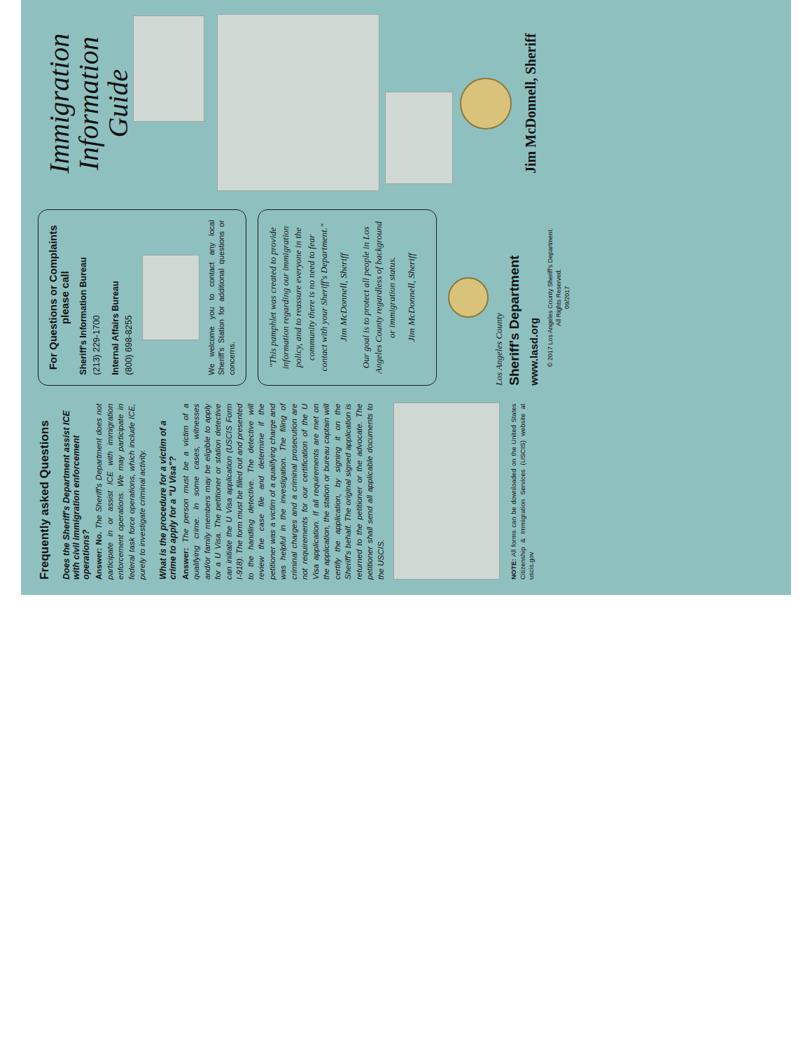Frequently asked Questions
Does the Sheriff's Department assist ICE with civil immigration enforcement operations?
Answer: No. The Sheriff's Department does not participate in or assist ICE with immigration enforcement operations. We may participate in federal task force operations, which include ICE, purely to investigate criminal activity.
What is the procedure for a victim of a crime to apply for a "U Visa"?
Answer: The person must be a victim of a qualifying crime. In some cases, witnesses and/or family members may be eligible to apply for a U Visa. The petitioner or station detective can initiate the U Visa application (USCIS Form I-918). The form must be filled out and presented to the handling detective. The detective will review the case file and determine if the petitioner was a victim of a qualifying charge and was helpful in the investigation. The filing of criminal charges and a criminal prosecution are not requirements for our certification of the U Visa application. If all requirements are met on the application, the station or bureau captain will certify the application, by signing it on the Sheriff's behalf. The original signed application is returned to the petitioner or the advocate. The petitioner shall send all applicable documents to the USCIS.
NOTE: All forms can be downloaded on the United States Citizenship & Immigration Services (USCIS) website at uscis.gov
For Questions or Complaints please call
Sheriff's Information Bureau
(213) 229-1700
Internal Affairs Bureau
(800) 698-8255
We welcome you to contact any local Sheriff's Station for additional questions or concerns.
"This pamphlet was created to provide information regarding our immigration policy, and to reassure everyone in the community there is no need to fear contact with your Sheriff's Department."
Jim McDonnell, Sheriff
Our goal is to protect all people in Los Angeles County regardless of background or immigration status.
Jim McDonnell, Sheriff
Los Angeles County
Sheriff's Department
www.lasd.org
© 2017 Los Angeles County Sheriff's Department.
All Rights Reserved.
09/2017
Immigration
Information
Guide
Jim McDonnell, Sheriff